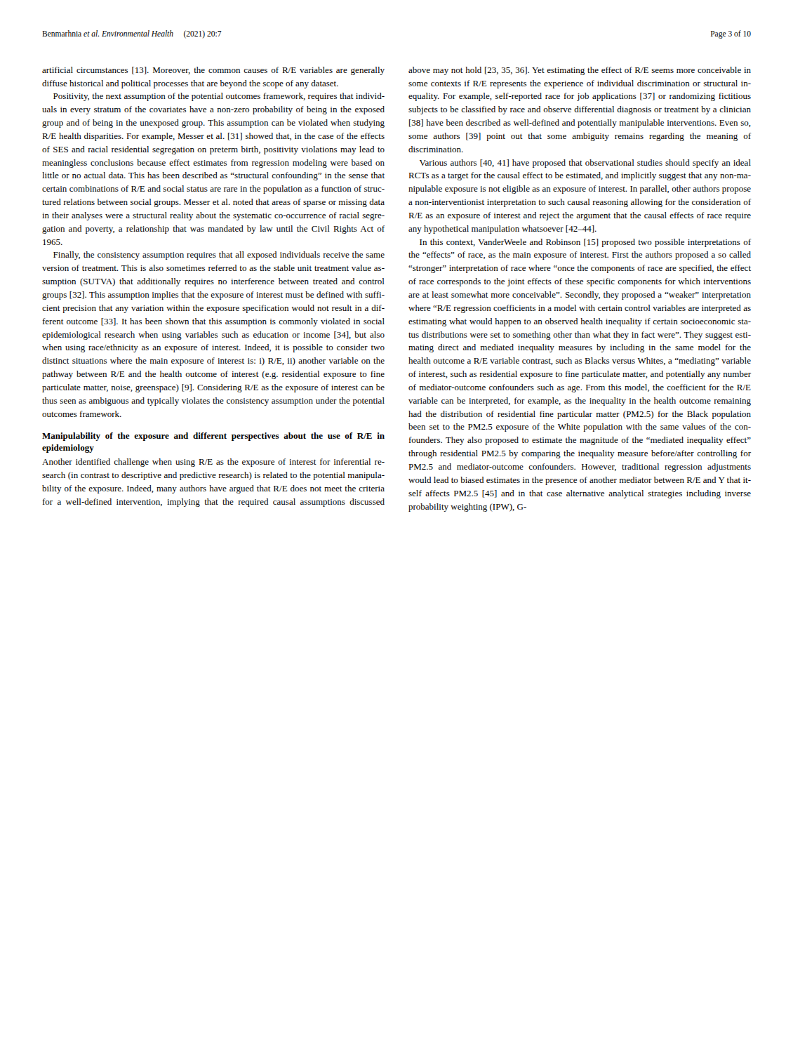Benmarhnia et al. Environmental Health (2021) 20:7
Page 3 of 10
artificial circumstances [13]. Moreover, the common causes of R/E variables are generally diffuse historical and political processes that are beyond the scope of any dataset.
Positivity, the next assumption of the potential outcomes framework, requires that individuals in every stratum of the covariates have a non-zero probability of being in the exposed group and of being in the unexposed group. This assumption can be violated when studying R/E health disparities. For example, Messer et al. [31] showed that, in the case of the effects of SES and racial residential segregation on preterm birth, positivity violations may lead to meaningless conclusions because effect estimates from regression modeling were based on little or no actual data. This has been described as “structural confounding” in the sense that certain combinations of R/E and social status are rare in the population as a function of structured relations between social groups. Messer et al. noted that areas of sparse or missing data in their analyses were a structural reality about the systematic co-occurrence of racial segregation and poverty, a relationship that was mandated by law until the Civil Rights Act of 1965.
Finally, the consistency assumption requires that all exposed individuals receive the same version of treatment. This is also sometimes referred to as the stable unit treatment value assumption (SUTVA) that additionally requires no interference between treated and control groups [32]. This assumption implies that the exposure of interest must be defined with sufficient precision that any variation within the exposure specification would not result in a different outcome [33]. It has been shown that this assumption is commonly violated in social epidemiological research when using variables such as education or income [34], but also when using race/ethnicity as an exposure of interest. Indeed, it is possible to consider two distinct situations where the main exposure of interest is: i) R/E, ii) another variable on the pathway between R/E and the health outcome of interest (e.g. residential exposure to fine particulate matter, noise, greenspace) [9]. Considering R/E as the exposure of interest can be thus seen as ambiguous and typically violates the consistency assumption under the potential outcomes framework.
Manipulability of the exposure and different perspectives about the use of R/E in epidemiology
Another identified challenge when using R/E as the exposure of interest for inferential research (in contrast to descriptive and predictive research) is related to the potential manipulability of the exposure. Indeed, many authors have argued that R/E does not meet the criteria for a well-defined intervention, implying that the required causal assumptions discussed above may not hold [23, 35, 36]. Yet estimating the effect of R/E seems more conceivable in some contexts if R/E represents the experience of individual discrimination or structural inequality. For example, self-reported race for job applications [37] or randomizing fictitious subjects to be classified by race and observe differential diagnosis or treatment by a clinician [38] have been described as well-defined and potentially manipulable interventions. Even so, some authors [39] point out that some ambiguity remains regarding the meaning of discrimination.
Various authors [40, 41] have proposed that observational studies should specify an ideal RCTs as a target for the causal effect to be estimated, and implicitly suggest that any non-manipulable exposure is not eligible as an exposure of interest. In parallel, other authors propose a non-interventionist interpretation to such causal reasoning allowing for the consideration of R/E as an exposure of interest and reject the argument that the causal effects of race require any hypothetical manipulation whatsoever [42–44].
In this context, VanderWeele and Robinson [15] proposed two possible interpretations of the “effects” of race, as the main exposure of interest. First the authors proposed a so called “stronger” interpretation of race where “once the components of race are specified, the effect of race corresponds to the joint effects of these specific components for which interventions are at least somewhat more conceivable”. Secondly, they proposed a “weaker” interpretation where “R/E regression coefficients in a model with certain control variables are interpreted as estimating what would happen to an observed health inequality if certain socioeconomic status distributions were set to something other than what they in fact were”. They suggest estimating direct and mediated inequality measures by including in the same model for the health outcome a R/E variable contrast, such as Blacks versus Whites, a “mediating” variable of interest, such as residential exposure to fine particulate matter, and potentially any number of mediator-outcome confounders such as age. From this model, the coefficient for the R/E variable can be interpreted, for example, as the inequality in the health outcome remaining had the distribution of residential fine particular matter (PM2.5) for the Black population been set to the PM2.5 exposure of the White population with the same values of the confounders. They also proposed to estimate the magnitude of the “mediated inequality effect” through residential PM2.5 by comparing the inequality measure before/after controlling for PM2.5 and mediator-outcome confounders. However, traditional regression adjustments would lead to biased estimates in the presence of another mediator between R/E and Y that itself affects PM2.5 [45] and in that case alternative analytical strategies including inverse probability weighting (IPW), G-